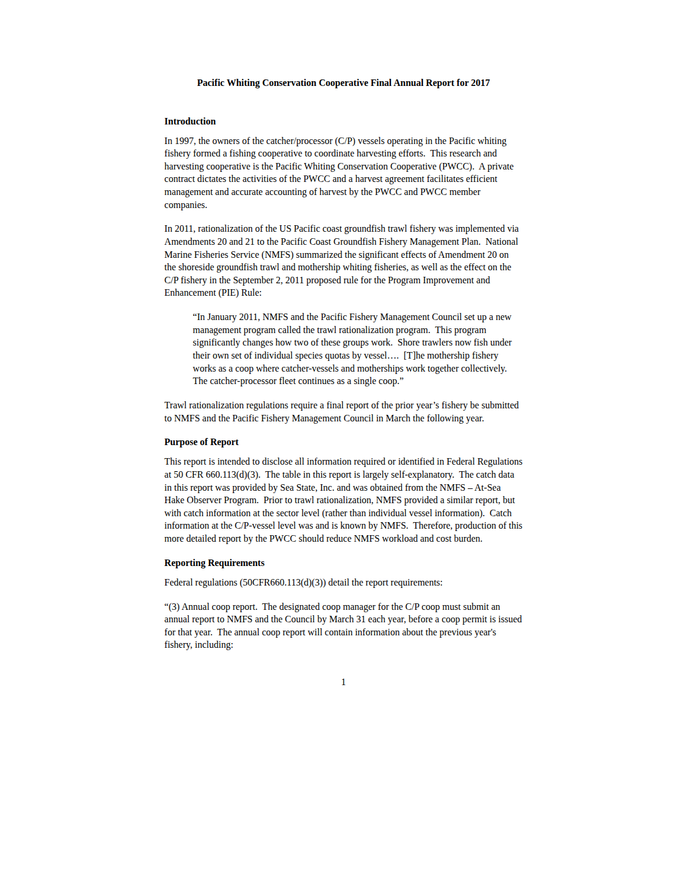Pacific Whiting Conservation Cooperative Final Annual Report for 2017
Introduction
In 1997, the owners of the catcher/processor (C/P) vessels operating in the Pacific whiting fishery formed a fishing cooperative to coordinate harvesting efforts. This research and harvesting cooperative is the Pacific Whiting Conservation Cooperative (PWCC). A private contract dictates the activities of the PWCC and a harvest agreement facilitates efficient management and accurate accounting of harvest by the PWCC and PWCC member companies.
In 2011, rationalization of the US Pacific coast groundfish trawl fishery was implemented via Amendments 20 and 21 to the Pacific Coast Groundfish Fishery Management Plan. National Marine Fisheries Service (NMFS) summarized the significant effects of Amendment 20 on the shoreside groundfish trawl and mothership whiting fisheries, as well as the effect on the C/P fishery in the September 2, 2011 proposed rule for the Program Improvement and Enhancement (PIE) Rule:
“In January 2011, NMFS and the Pacific Fishery Management Council set up a new management program called the trawl rationalization program. This program significantly changes how two of these groups work. Shore trawlers now fish under their own set of individual species quotas by vessel…. [T]he mothership fishery works as a coop where catcher-vessels and motherships work together collectively. The catcher-processor fleet continues as a single coop.”
Trawl rationalization regulations require a final report of the prior year’s fishery be submitted to NMFS and the Pacific Fishery Management Council in March the following year.
Purpose of Report
This report is intended to disclose all information required or identified in Federal Regulations at 50 CFR 660.113(d)(3). The table in this report is largely self-explanatory. The catch data in this report was provided by Sea State, Inc. and was obtained from the NMFS – At-Sea Hake Observer Program. Prior to trawl rationalization, NMFS provided a similar report, but with catch information at the sector level (rather than individual vessel information). Catch information at the C/P-vessel level was and is known by NMFS. Therefore, production of this more detailed report by the PWCC should reduce NMFS workload and cost burden.
Reporting Requirements
Federal regulations (50CFR660.113(d)(3)) detail the report requirements:
“(3) Annual coop report. The designated coop manager for the C/P coop must submit an annual report to NMFS and the Council by March 31 each year, before a coop permit is issued for that year. The annual coop report will contain information about the previous year's fishery, including:
1